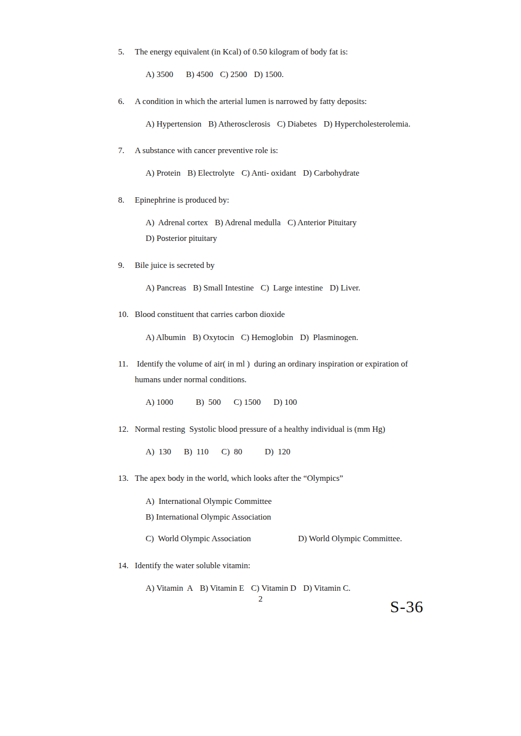5. The energy equivalent (in Kcal) of 0.50 kilogram of body fat is: A) 3500 B) 4500 C) 2500 D) 1500.
6. A condition in which the arterial lumen is narrowed by fatty deposits: A) Hypertension B) Atherosclerosis C) Diabetes D) Hypercholesterolemia.
7. A substance with cancer preventive role is: A) Protein B) Electrolyte C) Anti- oxidant D) Carbohydrate
8. Epinephrine is produced by: A) Adrenal cortex B) Adrenal medulla C) Anterior Pituitary D) Posterior pituitary
9. Bile juice is secreted by A) Pancreas B) Small Intestine C) Large intestine D) Liver.
10. Blood constituent that carries carbon dioxide A) Albumin B) Oxytocin C) Hemoglobin D) Plasminogen.
11. Identify the volume of air( in ml ) during an ordinary inspiration or expiration of humans under normal conditions. A) 1000 B) 500 C) 1500 D) 100
12. Normal resting Systolic blood pressure of a healthy individual is (mm Hg) A) 130 B) 110 C) 80 D) 120
13. The apex body in the world, which looks after the “Olympics” A) International Olympic Committee B) International Olympic Association C) World Olympic Association D) World Olympic Committee.
14. Identify the water soluble vitamin: A) Vitamin A B) Vitamin E C) Vitamin D D) Vitamin C.
2
S-36